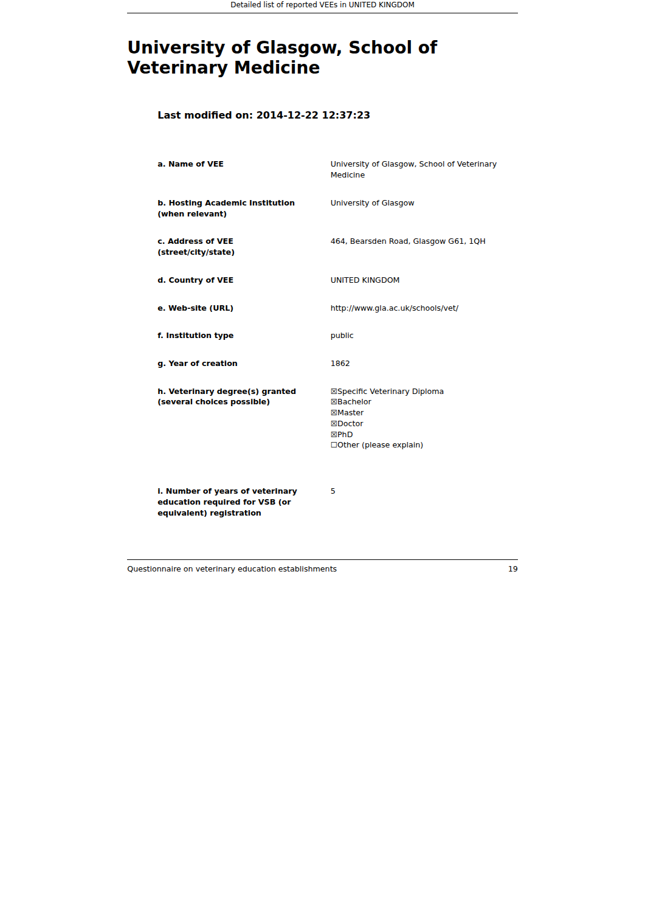Detailed list of reported VEEs in UNITED KINGDOM
University of Glasgow, School of Veterinary Medicine
Last modified on: 2014-12-22 12:37:23
| a. Name of VEE | University of Glasgow, School of Veterinary Medicine |
| b. Hosting Academic Institution (when relevant) | University of Glasgow |
| c. Address of VEE (street/city/state) | 464, Bearsden Road, Glasgow G61, 1QH |
| d. Country of VEE | UNITED KINGDOM |
| e. Web-site (URL) | http://www.gla.ac.uk/schools/vet/ |
| f. Institution type | public |
| g. Year of creation | 1862 |
| h. Veterinary degree(s) granted (several choices possible) | ☒Specific Veterinary Diploma ☒Bachelor ☒Master ☒Doctor ☒PhD ☐Other (please explain) |
| i. Number of years of veterinary education required for VSB (or equivalent) registration | 5 |
Questionnaire on veterinary education establishments 19